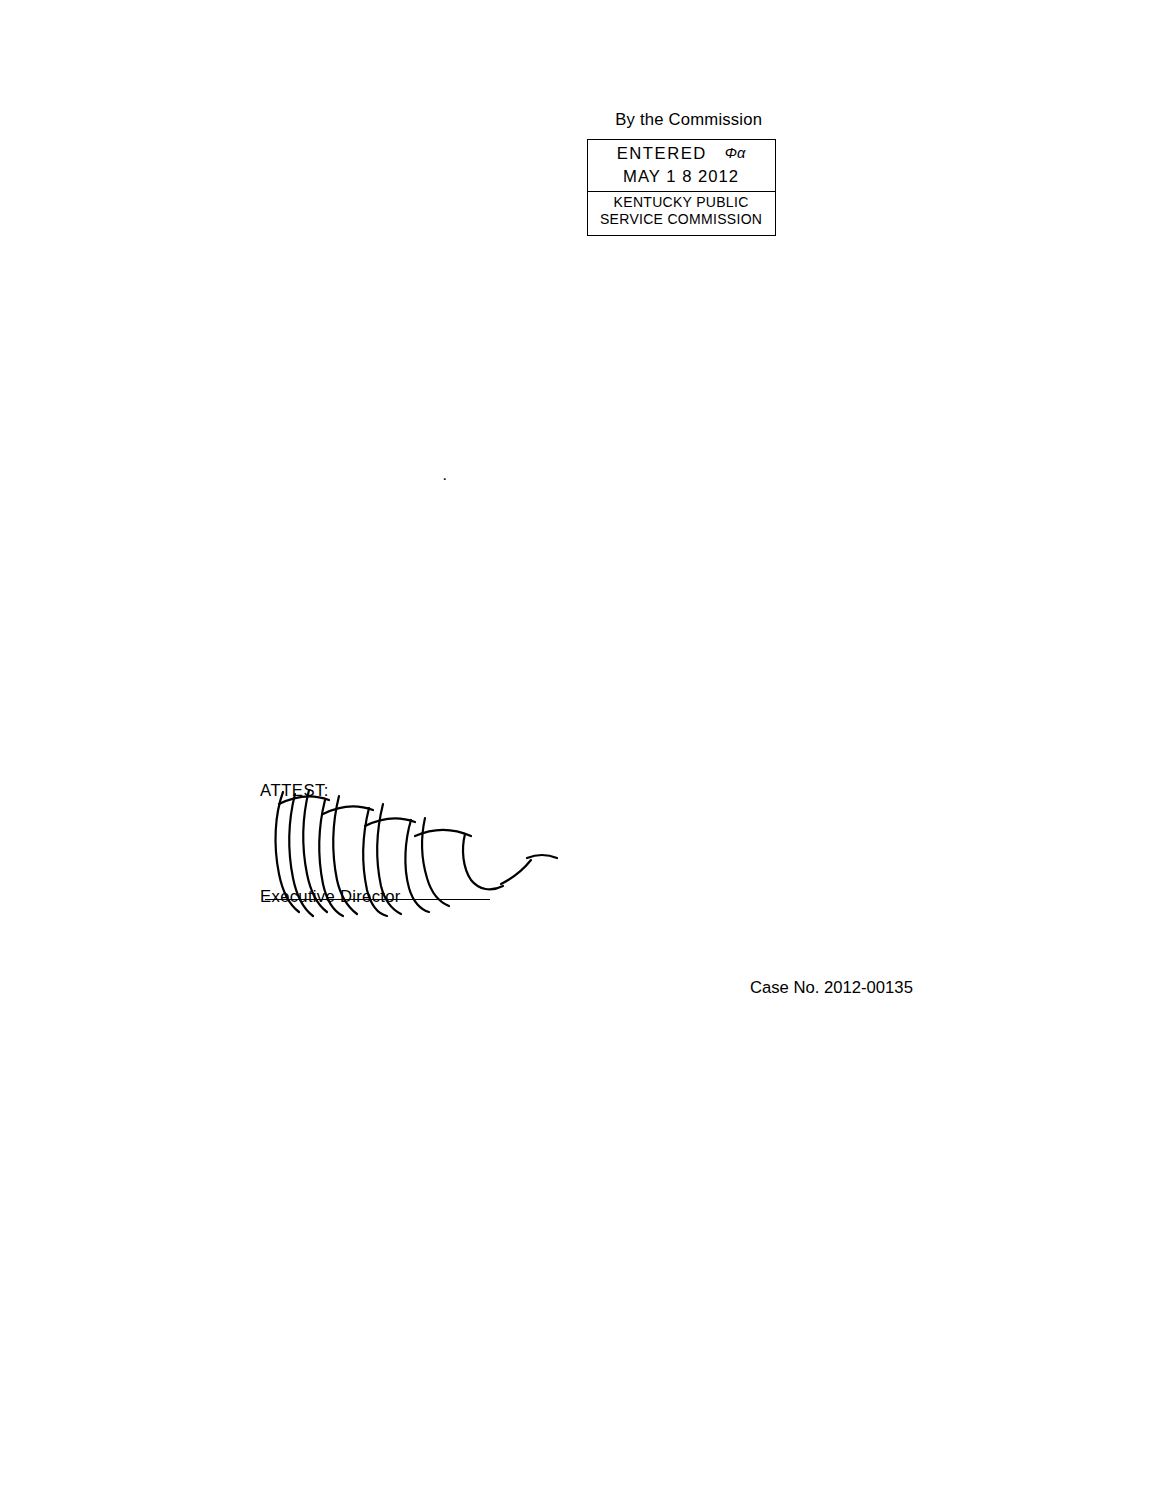By the Commission
ENTERED Φα
MAY 1 8 2012
KENTUCKY PUBLIC
SERVICE COMMISSION
.
ATTEST:
Executive Director
Case No. 2012-00135